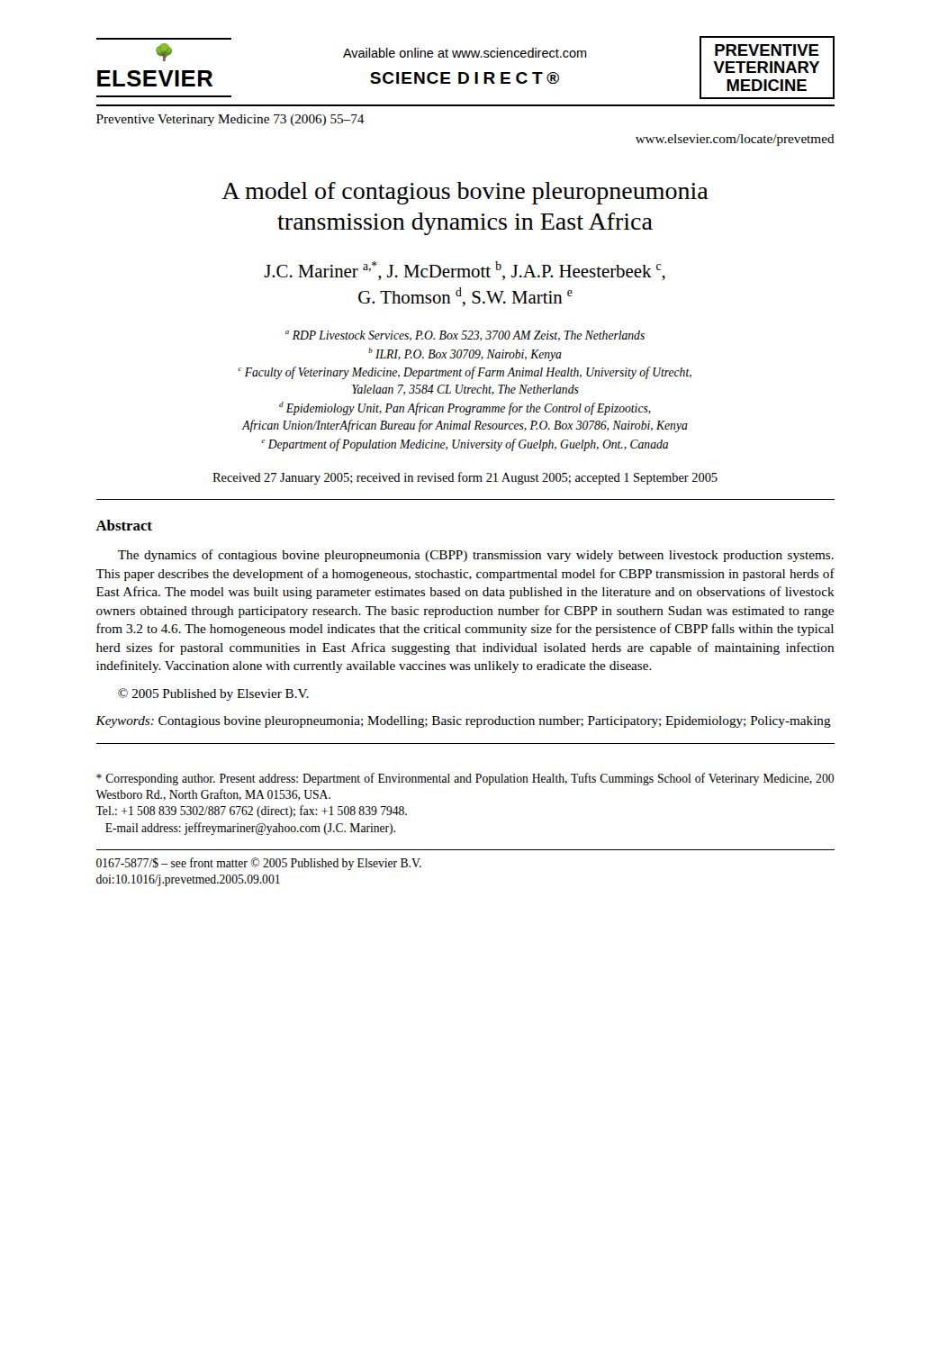🌳 ELSEVIER
Available online at www.sciencedirect.com
SCIENCE DIRECT®
PREVENTIVE
VETERINARY
MEDICINE
Preventive Veterinary Medicine 73 (2006) 55–74
www.elsevier.com/locate/prevetmed
A model of contagious bovine pleuropneumonia
transmission dynamics in East Africa
J.C. Mariner a,*, J. McDermott b, J.A.P. Heesterbeek c,
G. Thomson d, S.W. Martin e
a RDP Livestock Services, P.O. Box 523, 3700 AM Zeist, The Netherlands
b ILRI, P.O. Box 30709, Nairobi, Kenya
c Faculty of Veterinary Medicine, Department of Farm Animal Health, University of Utrecht,
Yalelaan 7, 3584 CL Utrecht, The Netherlands
d Epidemiology Unit, Pan African Programme for the Control of Epizootics,
African Union/InterAfrican Bureau for Animal Resources, P.O. Box 30786, Nairobi, Kenya
e Department of Population Medicine, University of Guelph, Guelph, Ont., Canada
Received 27 January 2005; received in revised form 21 August 2005; accepted 1 September 2005
Abstract
The dynamics of contagious bovine pleuropneumonia (CBPP) transmission vary widely between livestock production systems. This paper describes the development of a homogeneous, stochastic, compartmental model for CBPP transmission in pastoral herds of East Africa. The model was built using parameter estimates based on data published in the literature and on observations of livestock owners obtained through participatory research. The basic reproduction number for CBPP in southern Sudan was estimated to range from 3.2 to 4.6. The homogeneous model indicates that the critical community size for the persistence of CBPP falls within the typical herd sizes for pastoral communities in East Africa suggesting that individual isolated herds are capable of maintaining infection indefinitely. Vaccination alone with currently available vaccines was unlikely to eradicate the disease.
© 2005 Published by Elsevier B.V.
Keywords: Contagious bovine pleuropneumonia; Modelling; Basic reproduction number; Participatory; Epidemiology; Policy-making
* Corresponding author. Present address: Department of Environmental and Population Health, Tufts Cummings School of Veterinary Medicine, 200 Westboro Rd., North Grafton, MA 01536, USA.
Tel.: +1 508 839 5302/887 6762 (direct); fax: +1 508 839 7948.
E-mail address: jeffreymariner@yahoo.com (J.C. Mariner).
0167-5877/$ – see front matter © 2005 Published by Elsevier B.V.
doi:10.1016/j.prevetmed.2005.09.001